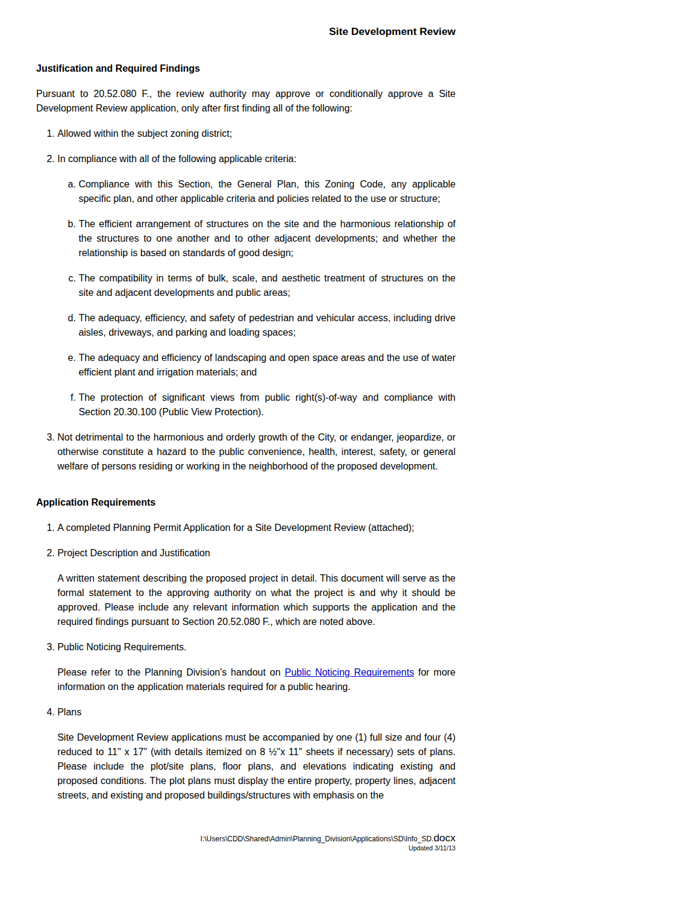Site Development Review
Justification and Required Findings
Pursuant to 20.52.080 F., the review authority may approve or conditionally approve a Site Development Review application, only after first finding all of the following:
Allowed within the subject zoning district;
In compliance with all of the following applicable criteria:
Compliance with this Section, the General Plan, this Zoning Code, any applicable specific plan, and other applicable criteria and policies related to the use or structure;
The efficient arrangement of structures on the site and the harmonious relationship of the structures to one another and to other adjacent developments; and whether the relationship is based on standards of good design;
The compatibility in terms of bulk, scale, and aesthetic treatment of structures on the site and adjacent developments and public areas;
The adequacy, efficiency, and safety of pedestrian and vehicular access, including drive aisles, driveways, and parking and loading spaces;
The adequacy and efficiency of landscaping and open space areas and the use of water efficient plant and irrigation materials; and
The protection of significant views from public right(s)-of-way and compliance with Section 20.30.100 (Public View Protection).
Not detrimental to the harmonious and orderly growth of the City, or endanger, jeopardize, or otherwise constitute a hazard to the public convenience, health, interest, safety, or general welfare of persons residing or working in the neighborhood of the proposed development.
Application Requirements
A completed Planning Permit Application for a Site Development Review (attached);
Project Description and Justification
A written statement describing the proposed project in detail. This document will serve as the formal statement to the approving authority on what the project is and why it should be approved. Please include any relevant information which supports the application and the required findings pursuant to Section 20.52.080 F., which are noted above.
Public Noticing Requirements.
Please refer to the Planning Division's handout on Public Noticing Requirements for more information on the application materials required for a public hearing.
Plans
Site Development Review applications must be accompanied by one (1) full size and four (4) reduced to 11" x 17" (with details itemized on 8 ½"x 11" sheets if necessary) sets of plans. Please include the plot/site plans, floor plans, and elevations indicating existing and proposed conditions. The plot plans must display the entire property, property lines, adjacent streets, and existing and proposed buildings/structures with emphasis on the
I:\Users\CDD\Shared\Admin\Planning_Division\Applications\SD\Info_SD. docx
Updated 3/11/13